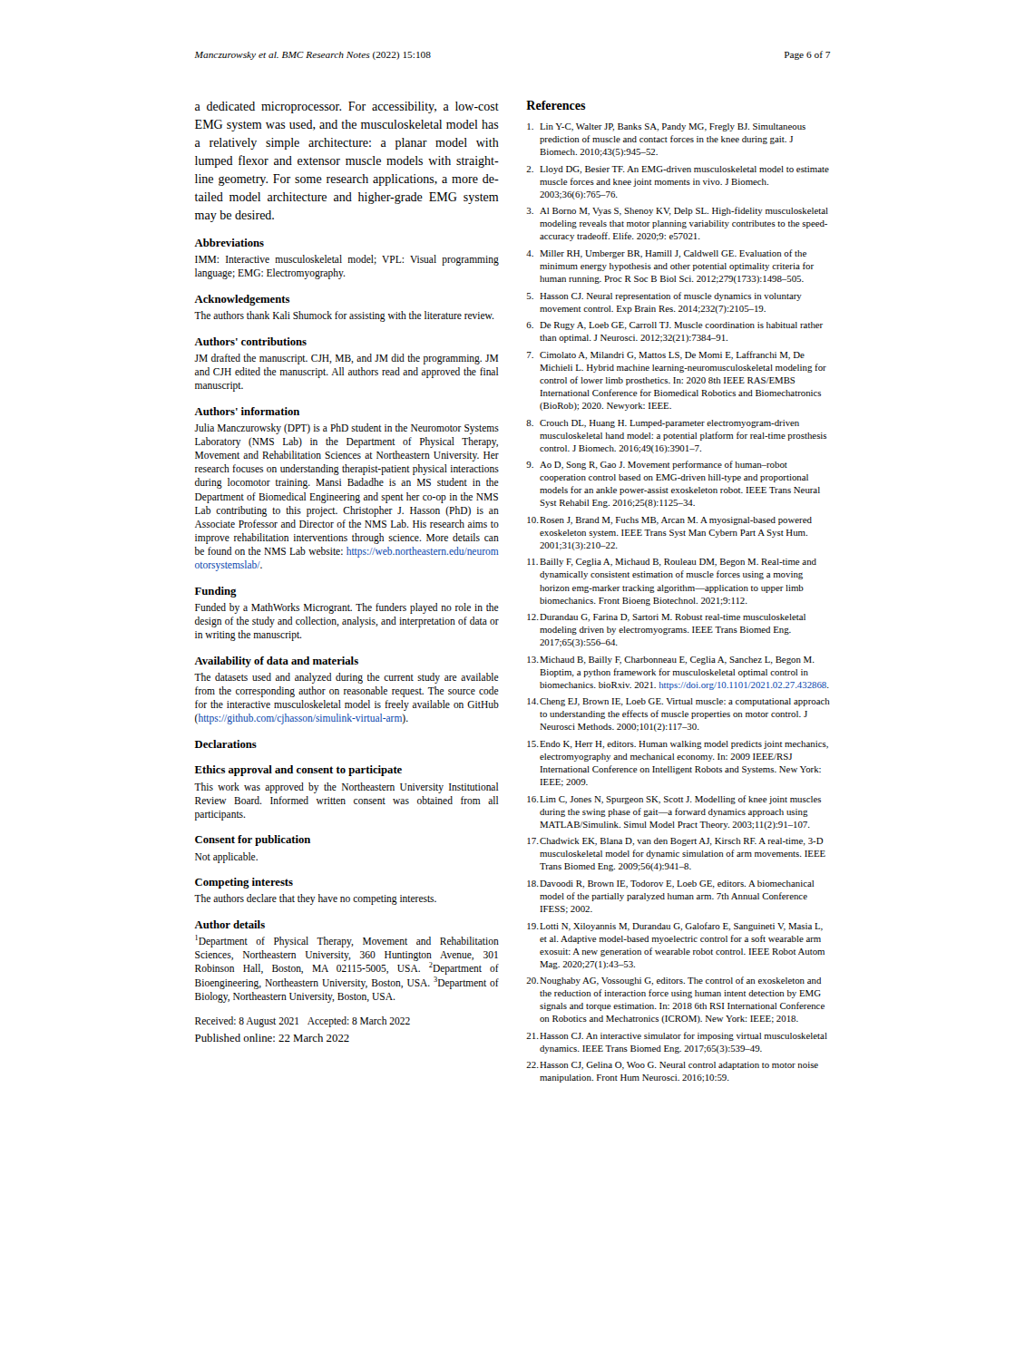Manczurowsky et al. BMC Research Notes (2022) 15:108
Page 6 of 7
a dedicated microprocessor. For accessibility, a low-cost EMG system was used, and the musculoskeletal model has a relatively simple architecture: a planar model with lumped flexor and extensor muscle models with straight-line geometry. For some research applications, a more detailed model architecture and higher-grade EMG system may be desired.
Abbreviations
IMM: Interactive musculoskeletal model; VPL: Visual programming language; EMG: Electromyography.
Acknowledgements
The authors thank Kali Shumock for assisting with the literature review.
Authors' contributions
JM drafted the manuscript. CJH, MB, and JM did the programming. JM and CJH edited the manuscript. All authors read and approved the final manuscript.
Authors' information
Julia Manczurowsky (DPT) is a PhD student in the Neuromotor Systems Laboratory (NMS Lab) in the Department of Physical Therapy, Movement and Rehabilitation Sciences at Northeastern University. Her research focuses on understanding therapist-patient physical interactions during locomotor training. Mansi Badadhe is an MS student in the Department of Biomedical Engineering and spent her co-op in the NMS Lab contributing to this project. Christopher J. Hasson (PhD) is an Associate Professor and Director of the NMS Lab. His research aims to improve rehabilitation interventions through science. More details can be found on the NMS Lab website: https://web.northeastern.edu/neuromotorsystemslab/.
Funding
Funded by a MathWorks Microgrant. The funders played no role in the design of the study and collection, analysis, and interpretation of data or in writing the manuscript.
Availability of data and materials
The datasets used and analyzed during the current study are available from the corresponding author on reasonable request. The source code for the interactive musculoskeletal model is freely available on GitHub (https://github.com/cjhasson/simulink-virtual-arm).
Declarations
Ethics approval and consent to participate
This work was approved by the Northeastern University Institutional Review Board. Informed written consent was obtained from all participants.
Consent for publication
Not applicable.
Competing interests
The authors declare that they have no competing interests.
Author details
1Department of Physical Therapy, Movement and Rehabilitation Sciences, Northeastern University, 360 Huntington Avenue, 301 Robinson Hall, Boston, MA 02115-5005, USA. 2Department of Bioengineering, Northeastern University, Boston, USA. 3Department of Biology, Northeastern University, Boston, USA.
Received: 8 August 2021 Accepted: 8 March 2022
Published online: 22 March 2022
References
Lin Y-C, Walter JP, Banks SA, Pandy MG, Fregly BJ. Simultaneous prediction of muscle and contact forces in the knee during gait. J Biomech. 2010;43(5):945–52.
Lloyd DG, Besier TF. An EMG-driven musculoskeletal model to estimate muscle forces and knee joint moments in vivo. J Biomech. 2003;36(6):765–76.
Al Borno M, Vyas S, Shenoy KV, Delp SL. High-fidelity musculoskeletal modeling reveals that motor planning variability contributes to the speed-accuracy tradeoff. Elife. 2020;9: e57021.
Miller RH, Umberger BR, Hamill J, Caldwell GE. Evaluation of the minimum energy hypothesis and other potential optimality criteria for human running. Proc R Soc B Biol Sci. 2012;279(1733):1498–505.
Hasson CJ. Neural representation of muscle dynamics in voluntary movement control. Exp Brain Res. 2014;232(7):2105–19.
De Rugy A, Loeb GE, Carroll TJ. Muscle coordination is habitual rather than optimal. J Neurosci. 2012;32(21):7384–91.
Cimolato A, Milandri G, Mattos LS, De Momi E, Laffranchi M, De Michieli L. Hybrid machine learning-neuromusculoskeletal modeling for control of lower limb prosthetics. In: 2020 8th IEEE RAS/EMBS International Conference for Biomedical Robotics and Biomechatronics (BioRob); 2020. Newyork: IEEE.
Crouch DL, Huang H. Lumped-parameter electromyogram-driven musculoskeletal hand model: a potential platform for real-time prosthesis control. J Biomech. 2016;49(16):3901–7.
Ao D, Song R, Gao J. Movement performance of human–robot cooperation control based on EMG-driven hill-type and proportional models for an ankle power-assist exoskeleton robot. IEEE Trans Neural Syst Rehabil Eng. 2016;25(8):1125–34.
Rosen J, Brand M, Fuchs MB, Arcan M. A myosignal-based powered exoskeleton system. IEEE Trans Syst Man Cybern Part A Syst Hum. 2001;31(3):210–22.
Bailly F, Ceglia A, Michaud B, Rouleau DM, Begon M. Real-time and dynamically consistent estimation of muscle forces using a moving horizon emg-marker tracking algorithm—application to upper limb biomechanics. Front Bioeng Biotechnol. 2021;9:112.
Durandau G, Farina D, Sartori M. Robust real-time musculoskeletal modeling driven by electromyograms. IEEE Trans Biomed Eng. 2017;65(3):556–64.
Michaud B, Bailly F, Charbonneau E, Ceglia A, Sanchez L, Begon M. Bioptim, a python framework for musculoskeletal optimal control in biomechanics. bioRxiv. 2021. https://doi.org/10.1101/2021.02.27.432868.
Cheng EJ, Brown IE, Loeb GE. Virtual muscle: a computational approach to understanding the effects of muscle properties on motor control. J Neurosci Methods. 2000;101(2):117–30.
Endo K, Herr H, editors. Human walking model predicts joint mechanics, electromyography and mechanical economy. In: 2009 IEEE/RSJ International Conference on Intelligent Robots and Systems. New York: IEEE; 2009.
Lim C, Jones N, Spurgeon SK, Scott J. Modelling of knee joint muscles during the swing phase of gait—a forward dynamics approach using MATLAB/Simulink. Simul Model Pract Theory. 2003;11(2):91–107.
Chadwick EK, Blana D, van den Bogert AJ, Kirsch RF. A real-time, 3-D musculoskeletal model for dynamic simulation of arm movements. IEEE Trans Biomed Eng. 2009;56(4):941–8.
Davoodi R, Brown IE, Todorov E, Loeb GE, editors. A biomechanical model of the partially paralyzed human arm. 7th Annual Conference IFESS; 2002.
Lotti N, Xiloyannis M, Durandau G, Galofaro E, Sanguineti V, Masia L, et al. Adaptive model-based myoelectric control for a soft wearable arm exosuit: A new generation of wearable robot control. IEEE Robot Autom Mag. 2020;27(1):43–53.
Noughaby AG, Vossoughi G, editors. The control of an exoskeleton and the reduction of interaction force using human intent detection by EMG signals and torque estimation. In: 2018 6th RSI International Conference on Robotics and Mechatronics (ICROM). New York: IEEE; 2018.
Hasson CJ. An interactive simulator for imposing virtual musculoskeletal dynamics. IEEE Trans Biomed Eng. 2017;65(3):539–49.
Hasson CJ, Gelina O, Woo G. Neural control adaptation to motor noise manipulation. Front Hum Neurosci. 2016;10:59.